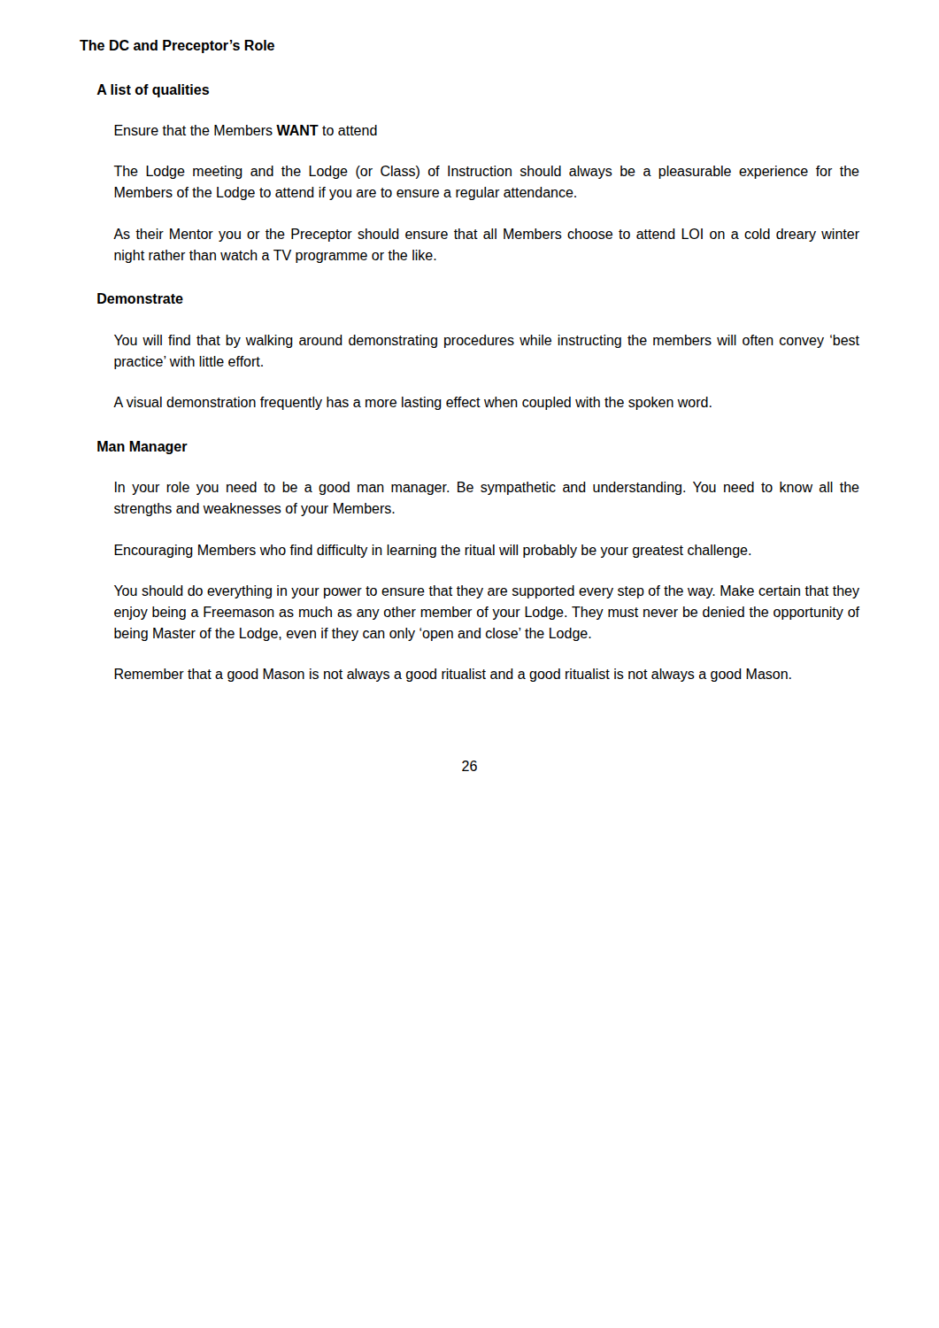The DC and Preceptor’s Role
A list of qualities
Ensure that the Members WANT to attend
The Lodge meeting and the Lodge (or Class) of Instruction should always be a pleasurable experience for the Members of the Lodge to attend if you are to ensure a regular attendance.
As their Mentor you or the Preceptor should ensure that all Members choose to attend LOI on a cold dreary winter night rather than watch a TV programme or the like.
Demonstrate
You will find that by walking around demonstrating procedures while instructing the members will often convey ‘best practice’ with little effort.
A visual demonstration frequently has a more lasting effect when coupled with the spoken word.
Man Manager
In your role you need to be a good man manager. Be sympathetic and understanding. You need to know all the strengths and weaknesses of your Members.
Encouraging Members who find difficulty in learning the ritual will probably be your greatest challenge.
You should do everything in your power to ensure that they are supported every step of the way. Make certain that they enjoy being a Freemason as much as any other member of your Lodge. They must never be denied the opportunity of being Master of the Lodge, even if they can only ‘open and close’ the Lodge.
Remember that a good Mason is not always a good ritualist and a good ritualist is not always a good Mason.
26